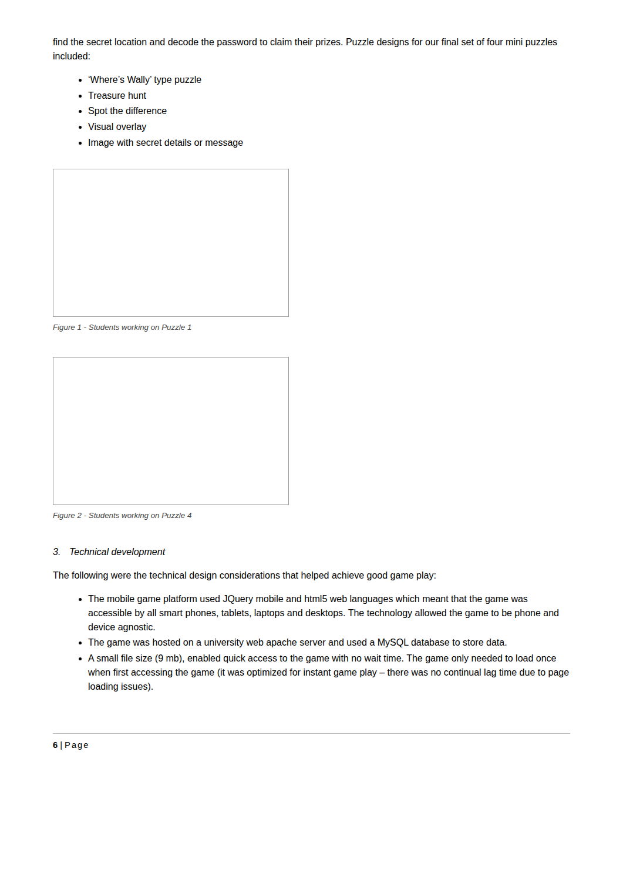find the secret location and decode the password to claim their prizes. Puzzle designs for our final set of four mini puzzles included:
‘Where’s Wally’ type puzzle
Treasure hunt
Spot the difference
Visual overlay
Image with secret details or message
Figure 1 - Students working on Puzzle 1
Figure 2 - Students working on Puzzle 4
3. Technical development
The following were the technical design considerations that helped achieve good game play:
The mobile game platform used JQuery mobile and html5 web languages which meant that the game was accessible by all smart phones, tablets, laptops and desktops. The technology allowed the game to be phone and device agnostic.
The game was hosted on a university web apache server and used a MySQL database to store data.
A small file size (9 mb), enabled quick access to the game with no wait time. The game only needed to load once when first accessing the game (it was optimized for instant game play – there was no continual lag time due to page loading issues).
6 | Page